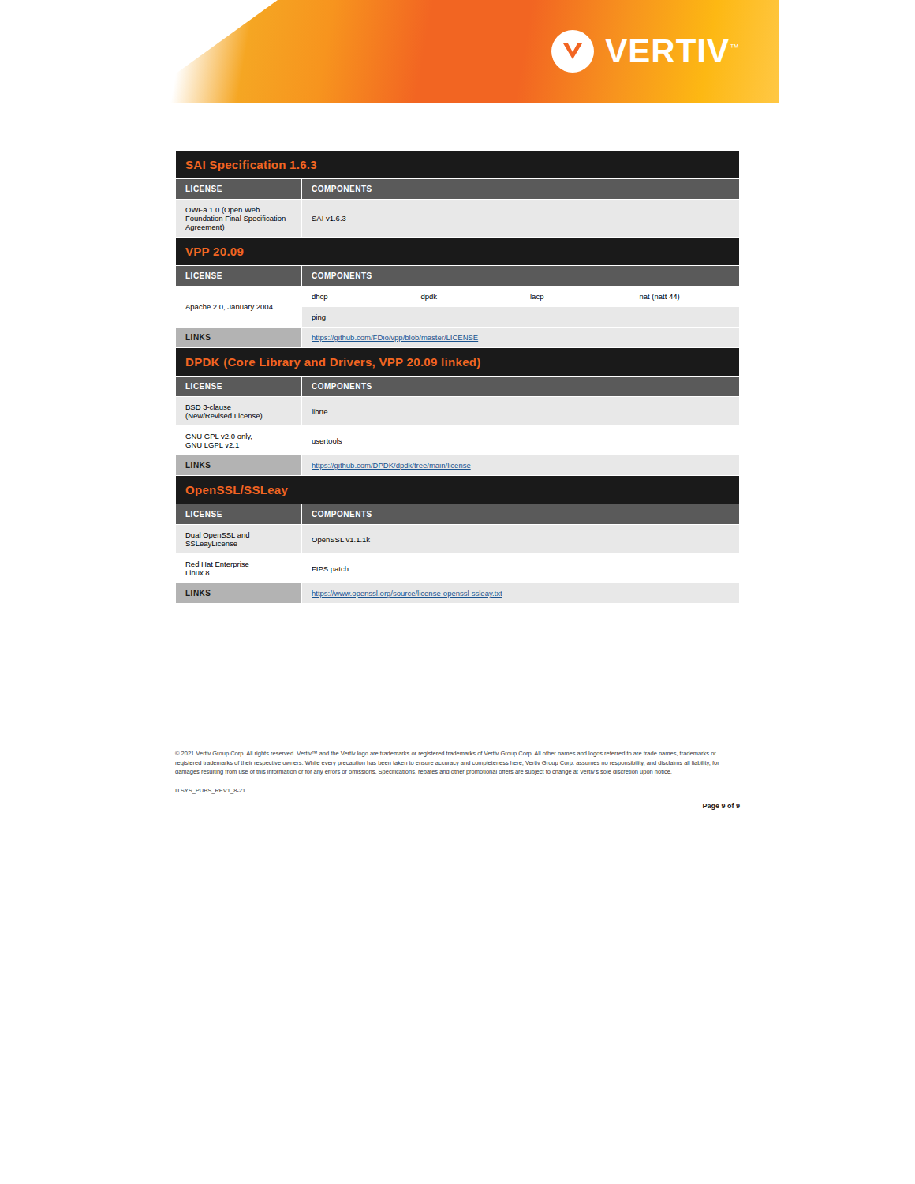VERTIV™
| SAI Specification 1.6.3 |
| LICENSE | COMPONENTS |
| OWFa 1.0 (Open Web Foundation Final Specification Agreement) | SAI v1.6.3 |
| VPP 20.09 |
| LICENSE | COMPONENTS |
| Apache 2.0, January 2004 | / dhcp / dpdk / lacp / nat (natt 44) / |
| ping |
| LINKS | https://github.com/FDio/vpp/blob/master/LICENSE |
| DPDK (Core Library and Drivers, VPP 20.09 linked) |
| LICENSE | COMPONENTS |
| BSD 3-clause (New/Revised License) | librte |
| GNU GPL v2.0 only, GNU LGPL v2.1 | usertools |
| LINKS | https://github.com/DPDK/dpdk/tree/main/license |
| OpenSSL/SSLeay |
| LICENSE | COMPONENTS |
| Dual OpenSSL and SSLeayLicense | OpenSSL v1.1.1k |
| Red Hat Enterprise Linux 8 | FIPS patch |
| LINKS | https://www.openssl.org/source/license-openssl-ssleay.txt |
© 2021 Vertiv Group Corp. All rights reserved. Vertiv™ and the Vertiv logo are trademarks or registered trademarks of Vertiv Group Corp. All other names and logos referred to are trade names, trademarks or registered trademarks of their respective owners. While every precaution has been taken to ensure accuracy and completeness here, Vertiv Group Corp. assumes no responsibility, and disclaims all liability, for damages resulting from use of this information or for any errors or omissions. Specifications, rebates and other promotional offers are subject to change at Vertiv's sole discretion upon notice.
ITSYS_PUBS_REV1_8-21
Page 9 of 9